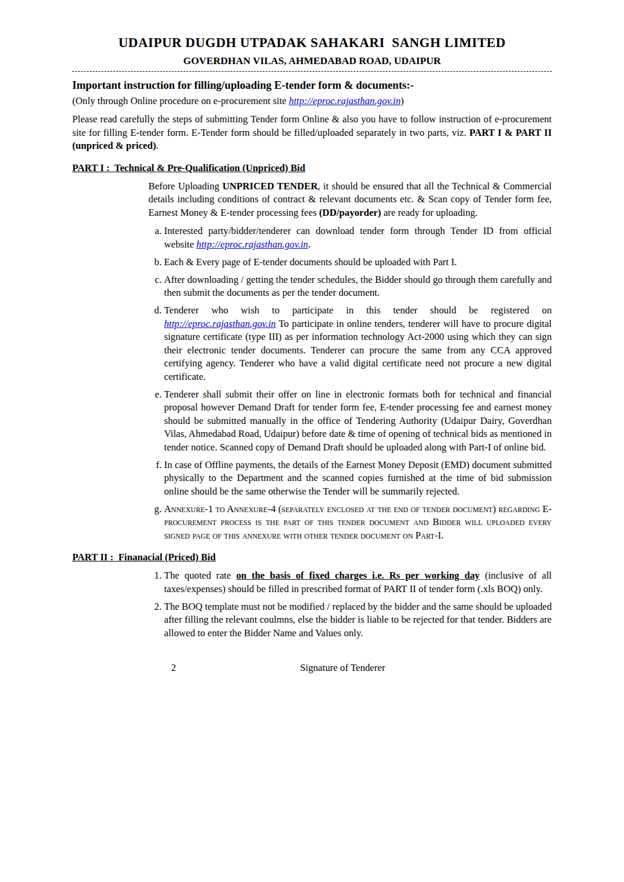UDAIPUR DUGDH UTPADAK SAHAKARI SANGH LIMITED
GOVERDHAN VILAS, AHMEDABAD ROAD, UDAIPUR
Important instruction for filling/uploading E-tender form & documents:-
(Only through Online procedure on e-procurement site http://eproc.rajasthan.gov.in)
Please read carefully the steps of submitting Tender form Online & also you have to follow instruction of e-procurement site for filling E-tender form. E-Tender form should be filled/uploaded separately in two parts, viz. PART I & PART II (unpriced & priced).
PART I : Technical & Pre-Qualification (Unpriced) Bid
Before Uploading UNPRICED TENDER, it should be ensured that all the Technical & Commercial details including conditions of contract & relevant documents etc. & Scan copy of Tender form fee, Earnest Money & E-tender processing fees (DD/payorder) are ready for uploading.
Interested party/bidder/tenderer can download tender form through Tender ID from official website http://eproc.rajasthan.gov.in.
Each & Every page of E-tender documents should be uploaded with Part I.
After downloading / getting the tender schedules, the Bidder should go through them carefully and then submit the documents as per the tender document.
Tenderer who wish to participate in this tender should be registered on http://eproc.rajasthan.gov.in To participate in online tenders, tenderer will have to procure digital signature certificate (type III) as per information technology Act-2000 using which they can sign their electronic tender documents. Tenderer can procure the same from any CCA approved certifying agency. Tenderer who have a valid digital certificate need not procure a new digital certificate.
Tenderer shall submit their offer on line in electronic formats both for technical and financial proposal however Demand Draft for tender form fee, E-tender processing fee and earnest money should be submitted manually in the office of Tendering Authority (Udaipur Dairy, Goverdhan Vilas, Ahmedabad Road, Udaipur) before date & time of opening of technical bids as mentioned in tender notice. Scanned copy of Demand Draft should be uploaded along with Part-I of online bid.
In case of Offline payments, the details of the Earnest Money Deposit (EMD) document submitted physically to the Department and the scanned copies furnished at the time of bid submission online should be the same otherwise the Tender will be summarily rejected.
Annexure-1 to Annexure-4 (separately enclosed at the end of tender document) regarding E-procurement process is the part of this tender document and Bidder will uploaded every signed page of this annexure with other tender document on Part-I.
PART II : Finanacial (Priced) Bid
The quoted rate on the basis of fixed charges i.e. Rs per working day (inclusive of all taxes/expenses) should be filled in prescribed format of PART II of tender form (.xls BOQ) only.
The BOQ template must not be modified / replaced by the bidder and the same should be uploaded after filling the relevant coulmns, else the bidder is liable to be rejected for that tender. Bidders are allowed to enter the Bidder Name and Values only.
2 Signature of Tenderer